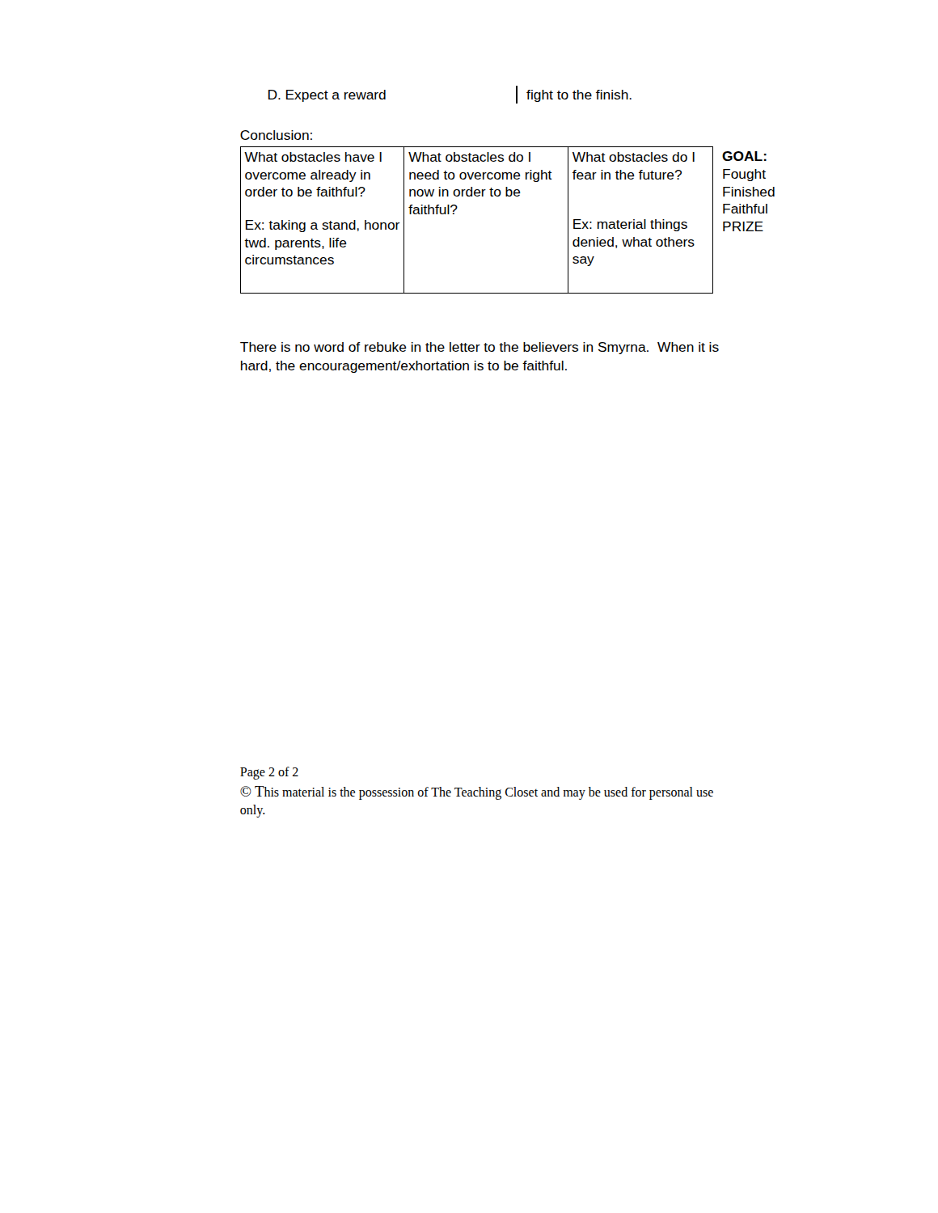D. Expect a reward
fight to the finish.
Conclusion:
| What obstacles have I overcome already in order to be faithful? Ex: taking a stand, honor twd. parents, life circumstances | What obstacles do I need to overcome right now in order to be faithful? | What obstacles do I fear in the future? Ex: material things denied, what others say | GOAL: Fought Finished Faithful PRIZE |
There is no word of rebuke in the letter to the believers in Smyrna. When it is hard, the encouragement/exhortation is to be faithful.
Page 2 of 2
© This material is the possession of The Teaching Closet and may be used for personal use only.